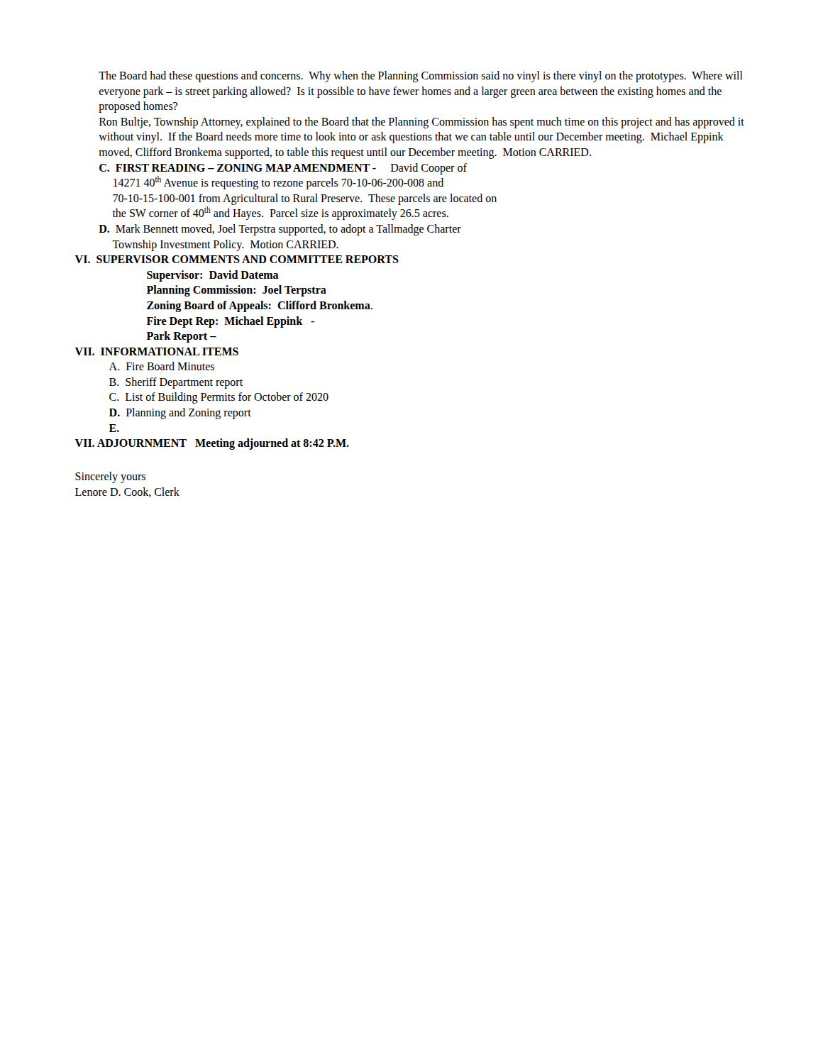The Board had these questions and concerns. Why when the Planning Commission said no vinyl is there vinyl on the prototypes. Where will everyone park – is street parking allowed? Is it possible to have fewer homes and a larger green area between the existing homes and the proposed homes?
Ron Bultje, Township Attorney, explained to the Board that the Planning Commission has spent much time on this project and has approved it without vinyl. If the Board needs more time to look into or ask questions that we can table until our December meeting. Michael Eppink moved, Clifford Bronkema supported, to table this request until our December meeting. Motion CARRIED.
C. FIRST READING – ZONING MAP AMENDMENT - David Cooper of
14271 40th Avenue is requesting to rezone parcels 70-10-06-200-008 and
70-10-15-100-001 from Agricultural to Rural Preserve. These parcels are located on
the SW corner of 40th and Hayes. Parcel size is approximately 26.5 acres.
D. Mark Bennett moved, Joel Terpstra supported, to adopt a Tallmadge Charter
Township Investment Policy. Motion CARRIED.
VI. SUPERVISOR COMMENTS AND COMMITTEE REPORTS
Supervisor: David Datema
Planning Commission: Joel Terpstra
Zoning Board of Appeals: Clifford Bronkema.
Fire Dept Rep: Michael Eppink -
Park Report –
VII. INFORMATIONAL ITEMS
A. Fire Board Minutes
B. Sheriff Department report
C. List of Building Permits for October of 2020
D. Planning and Zoning report
E.
VII. ADJOURNMENT Meeting adjourned at 8:42 P.M.
Sincerely yours
Lenore D. Cook, Clerk